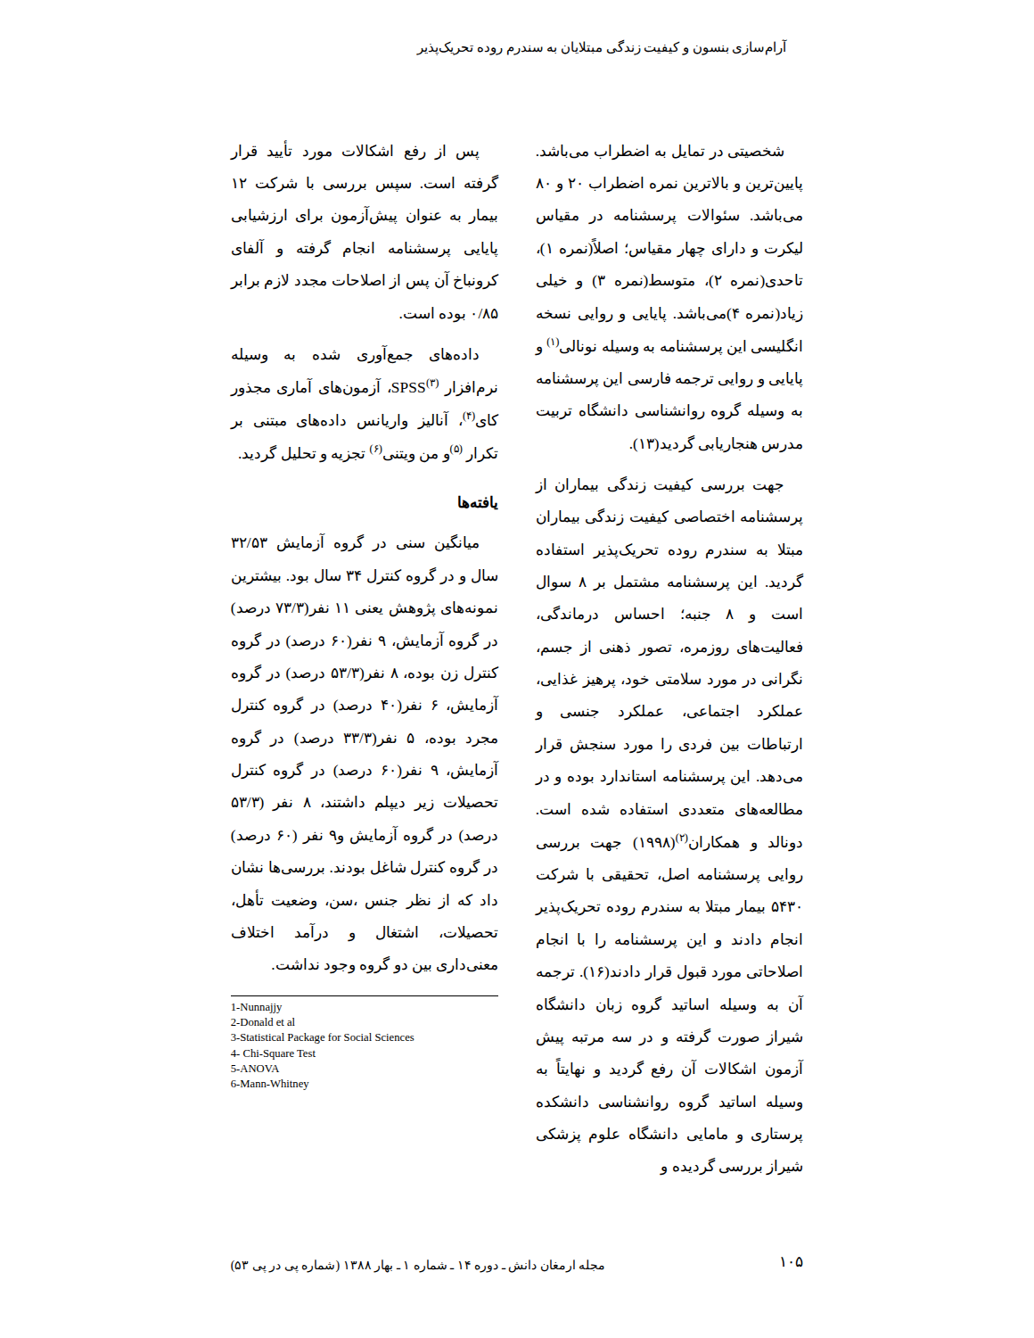آرام‌سازی بنسون و کیفیت زندگی مبتلایان به سندرم روده تحریک‌پذیر
شخصیتی در تمایل به اضطراب می‌باشد. پایین‌ترین و بالاترین نمره اضطراب ۲۰ و ۸۰ می‌باشد. سئوالات پرسشنامه در مقیاس لیکرت و دارای چهار مقیاس؛ اصلاً(نمره ۱)، تاحدی(نمره ۲)، متوسط(نمره ۳) و خیلی زیاد(نمره ۴)می‌باشد. پایایی و روایی نسخه انگلیسی این پرسشنامه به وسیله نونالی(۱) و پایایی و روایی ترجمه فارسی این پرسشنامه به وسیله گروه روانشناسی دانشگاه تربیت مدرس هنجاریابی گردید(۱۳).
جهت بررسی کیفیت زندگی بیماران از پرسشنامه اختصاصی کیفیت زندگی بیماران مبتلا به سندرم روده تحریک‌پذیر استفاده گردید. این پرسشنامه مشتمل بر ۸ سوال است و ۸ جنبه؛ احساس درماندگی، فعالیت‌های روزمره، تصور ذهنی از جسم، نگرانی در مورد سلامتی خود، پرهیز غذایی، عملکرد اجتماعی، عملکرد جنسی و ارتباطات بین فردی را مورد سنجش قرار می‌دهد. این پرسشنامه استاندارد بوده و در مطالعه‌های متعددی استفاده شده است. دونالد و همکاران(۲)(۱۹۹۸) جهت بررسی روایی پرسشنامه اصل، تحقیقی با شرکت ۵۴۳۰ بیمار مبتلا به سندرم روده تحریک‌پذیر انجام دادند و این پرسشنامه را با انجام اصلاحاتی مورد قبول قرار دادند(۱۶). ترجمه آن به وسیله اساتید گروه زبان دانشگاه شیراز صورت گرفته و در سه مرتبه پیش آزمون اشکالات آن رفع گردید و نهایتاً به وسیله اساتید گروه روانشناسی دانشکده پرستاری و مامایی دانشگاه علوم پزشکی شیراز بررسی گردیده و
پس از رفع اشکالات مورد تأیید قرار گرفته است. سپس بررسی با شرکت ۱۲ بیمار به عنوان پیش‌آزمون برای ارزشیابی پایایی پرسشنامه انجام گرفته و آلفای کرونباخ آن پس از اصلاحات مجدد لازم برابر ۰/۸۵ بوده است.
داده‌های جمع‌آوری شده به وسیله نرم‌افزار SPSS(۳)، آزمون‌های آماری مجذور کای(۴)، آنالیز واریانس داده‌های مبتنی بر تکرار (۵)و من ویتنی(۶) تجزیه و تحلیل گردید.
یافته‌ها
میانگین سنی در گروه آزمایش ۳۲/۵۳ سال و در گروه کنترل ۳۴ سال بود. بیشترین نمونه‌های پژوهش یعنی ۱۱ نفر(۷۳/۳ درصد) در گروه آزمایش، ۹ نفر(۶۰ درصد) در گروه کنترل زن بوده، ۸ نفر(۵۳/۳ درصد) در گروه آزمایش، ۶ نفر(۴۰ درصد) در گروه کنترل مجرد بوده، ۵ نفر(۳۳/۳ درصد) در گروه آزمایش، ۹ نفر(۶۰ درصد) در گروه کنترل تحصیلات زیر دیپلم داشتند، ۸ نفر (۵۳/۳ درصد) در گروه آزمایش و۹ نفر (۶۰ درصد) در گروه کنترل شاغل بودند. بررسی‌ها نشان داد که از نظر جنس ،سن، وضعیت تأهل، تحصیلات، اشتغال و درآمد اختلاف معنی‌داری بین دو گروه وجود نداشت.
1-Nunnajjy
2-Donald et al
3-Statistical Package for Social Sciences
4- Chi-Square Test
5-ANOVA
6-Mann-Whitney
۱۰۵
مجله ارمغان دانش ـ دوره ۱۴ ـ شماره ۱ ـ بهار ۱۳۸۸ (شماره پی در پی ۵۳)